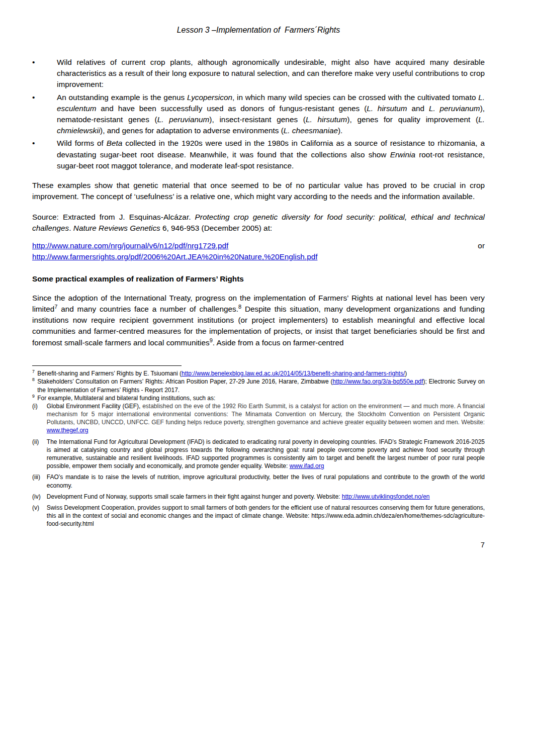Lesson 3 –Implementation of Farmers´Rights
• Wild relatives of current crop plants, although agronomically undesirable, might also have acquired many desirable characteristics as a result of their long exposure to natural selection, and can therefore make very useful contributions to crop improvement:
• An outstanding example is the genus Lycopersicon, in which many wild species can be crossed with the cultivated tomato L. esculentum and have been successfully used as donors of fungus-resistant genes (L. hirsutum and L. peruvianum), nematode-resistant genes (L. peruvianum), insect-resistant genes (L. hirsutum), genes for quality improvement (L. chmielewskii), and genes for adaptation to adverse environments (L. cheesmaniae).
• Wild forms of Beta collected in the 1920s were used in the 1980s in California as a source of resistance to rhizomania, a devastating sugar-beet root disease. Meanwhile, it was found that the collections also show Erwinia root-rot resistance, sugar-beet root maggot tolerance, and moderate leaf-spot resistance.
These examples show that genetic material that once seemed to be of no particular value has proved to be crucial in crop improvement. The concept of ‘usefulness’ is a relative one, which might vary according to the needs and the information available.
Source: Extracted from J. Esquinas-Alcázar. Protecting crop genetic diversity for food security: political, ethical and technical challenges. Nature Reviews Genetics 6, 946-953 (December 2005) at:
http://www.nature.com/nrg/journal/v6/n12/pdf/nrg1729.pdf or
http://www.farmersrights.org/pdf/2006%20Art.JEA%20in%20Nature,%20English.pdf
Some practical examples of realization of Farmers’ Rights
Since the adoption of the International Treaty, progress on the implementation of Farmers’ Rights at national level has been very limited7 and many countries face a number of challenges.8 Despite this situation, many development organizations and funding institutions now require recipient government institutions (or project implementers) to establish meaningful and effective local communities and farmer-centred measures for the implementation of projects, or insist that target beneficiaries should be first and foremost small-scale farmers and local communities9. Aside from a focus on farmer-centred
7 Benefit-sharing and Farmers’ Rights by E. Tsiuomani (http://www.benelexblog.law.ed.ac.uk/2014/05/13/benefit-sharing-and-farmers-rights/)
8 Stakeholders’ Consultation on Farmers’ Rights: African Position Paper, 27-29 June 2016, Harare, Zimbabwe (http://www.fao.org/3/a-bq550e.pdf); Electronic Survey on the Implementation of Farmers’ Rights - Report 2017.
9 For example, Multilateral and bilateral funding institutions, such as:
(i) Global Environment Facility (GEF), established on the eve of the 1992 Rio Earth Summit, is a catalyst for action on the environment — and much more. A financial mechanism for 5 major international environmental conventions: The Minamata Convention on Mercury, the Stockholm Convention on Persistent Organic Pollutants, UNCBD, UNCCD, UNFCC. GEF funding helps reduce poverty, strengthen governance and achieve greater equality between women and men. Website: www.thegef.org
(ii) The International Fund for Agricultural Development (IFAD) is dedicated to eradicating rural poverty in developing countries. IFAD’s Strategic Framework 2016-2025 is aimed at catalysing country and global progress towards the following overarching goal: rural people overcome poverty and achieve food security through remunerative, sustainable and resilient livelihoods. IFAD supported programmes is consistently aim to target and benefit the largest number of poor rural people possible, empower them socially and economically, and promote gender equality. Website: www.ifad.org
(iii) FAO’s mandate is to raise the levels of nutrition, improve agricultural productivity, better the lives of rural populations and contribute to the growth of the world economy.
(iv) Development Fund of Norway, supports small scale farmers in their fight against hunger and poverty. Website: http://www.utviklingsfondet.no/en
(v) Swiss Development Cooperation, provides support to small farmers of both genders for the efficient use of natural resources conserving them for future generations, this all in the context of social and economic changes and the impact of climate change. Website: https://www.eda.admin.ch/deza/en/home/themes-sdc/agriculture-food-security.html
7